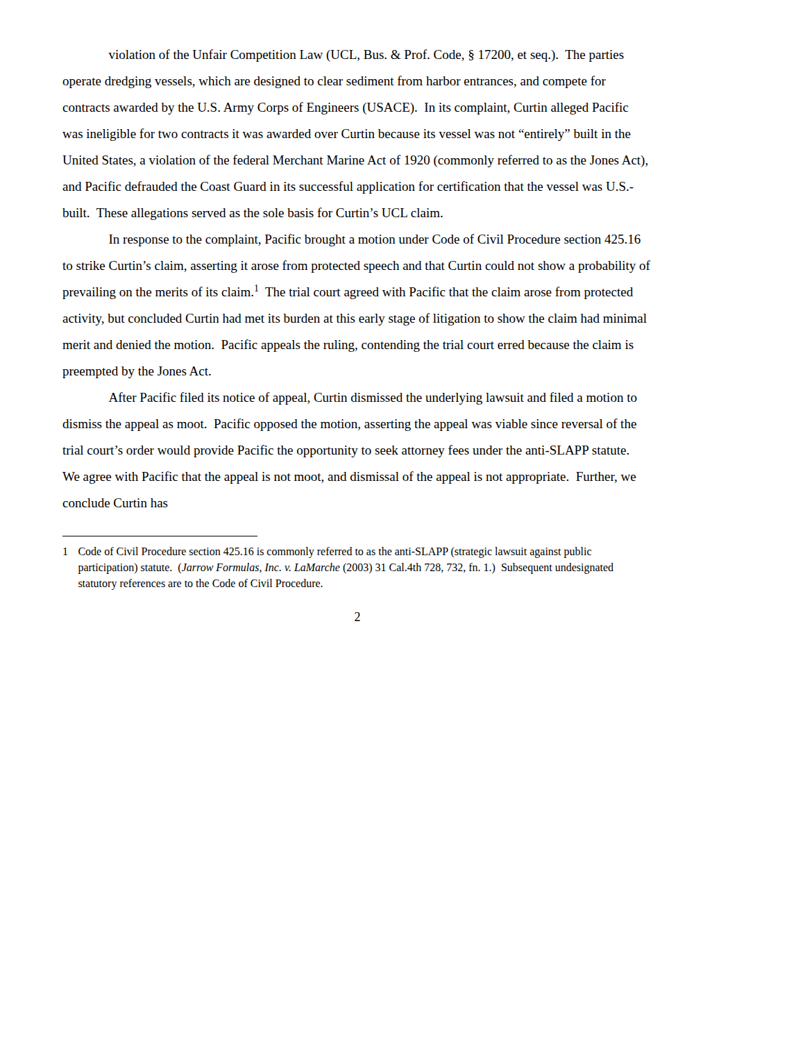violation of the Unfair Competition Law (UCL, Bus. & Prof. Code, § 17200, et seq.). The parties operate dredging vessels, which are designed to clear sediment from harbor entrances, and compete for contracts awarded by the U.S. Army Corps of Engineers (USACE). In its complaint, Curtin alleged Pacific was ineligible for two contracts it was awarded over Curtin because its vessel was not “entirely” built in the United States, a violation of the federal Merchant Marine Act of 1920 (commonly referred to as the Jones Act), and Pacific defrauded the Coast Guard in its successful application for certification that the vessel was U.S.-built. These allegations served as the sole basis for Curtin’s UCL claim.
In response to the complaint, Pacific brought a motion under Code of Civil Procedure section 425.16 to strike Curtin’s claim, asserting it arose from protected speech and that Curtin could not show a probability of prevailing on the merits of its claim.1 The trial court agreed with Pacific that the claim arose from protected activity, but concluded Curtin had met its burden at this early stage of litigation to show the claim had minimal merit and denied the motion. Pacific appeals the ruling, contending the trial court erred because the claim is preempted by the Jones Act.
After Pacific filed its notice of appeal, Curtin dismissed the underlying lawsuit and filed a motion to dismiss the appeal as moot. Pacific opposed the motion, asserting the appeal was viable since reversal of the trial court’s order would provide Pacific the opportunity to seek attorney fees under the anti-SLAPP statute. We agree with Pacific that the appeal is not moot, and dismissal of the appeal is not appropriate. Further, we conclude Curtin has
1 Code of Civil Procedure section 425.16 is commonly referred to as the anti-SLAPP (strategic lawsuit against public participation) statute. (Jarrow Formulas, Inc. v. LaMarche (2003) 31 Cal.4th 728, 732, fn. 1.) Subsequent undesignated statutory references are to the Code of Civil Procedure.
2